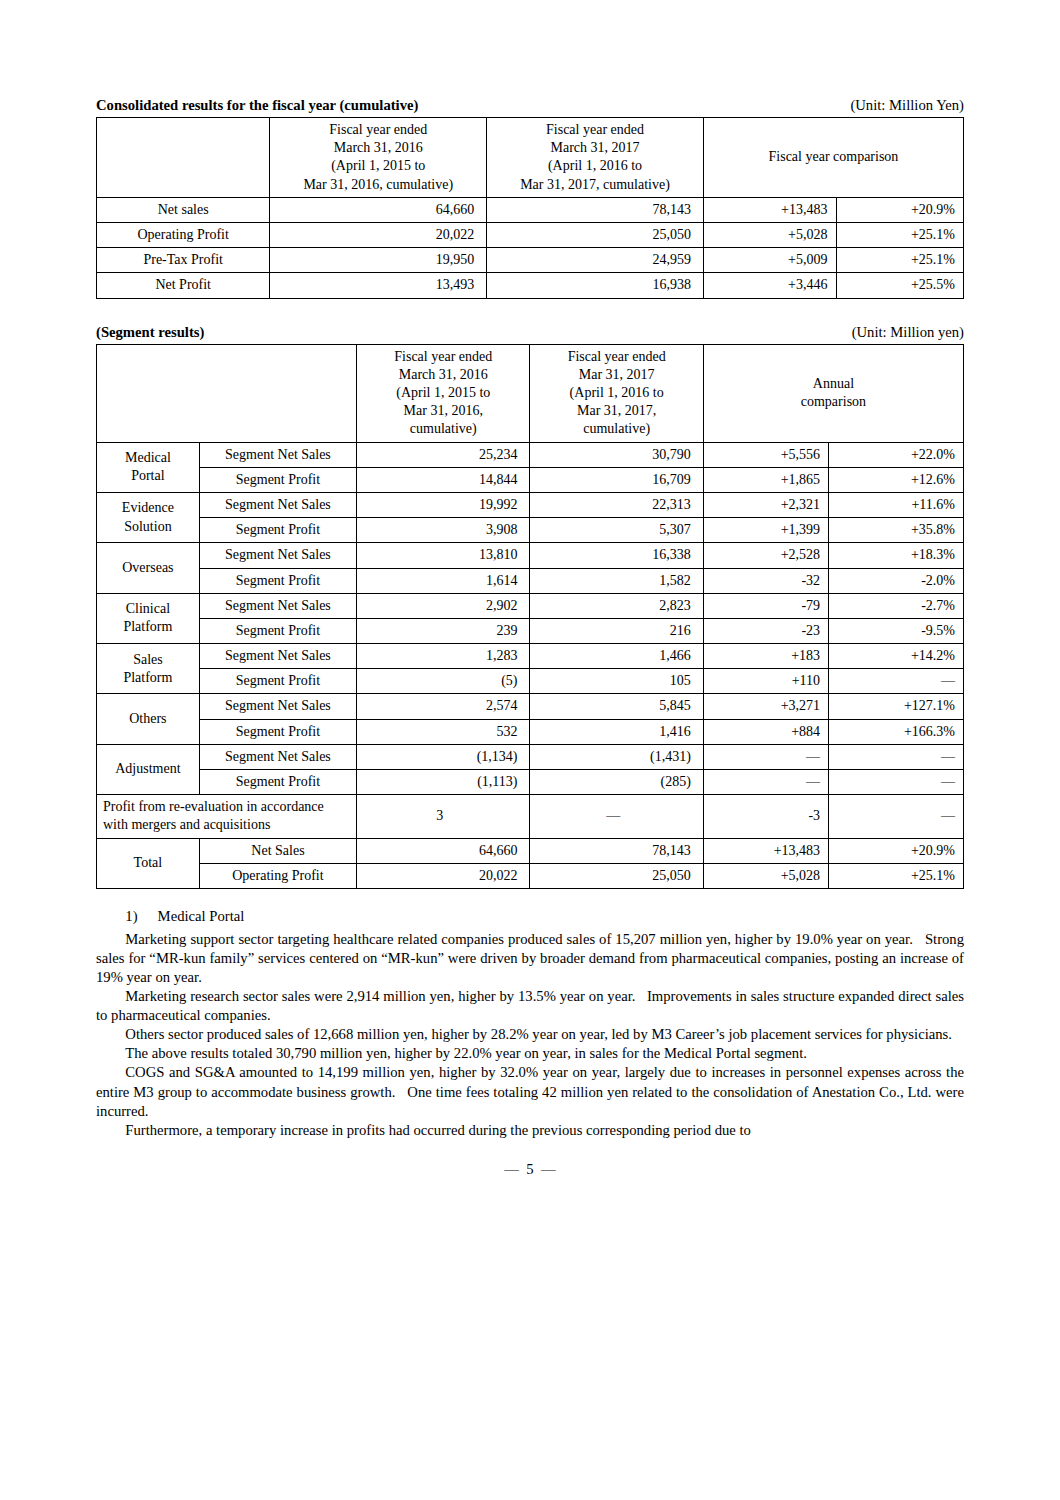Consolidated results for the fiscal year (cumulative) (Unit: Million Yen)
| | Fiscal year ended March 31, 2016 (April 1, 2015 to Mar 31, 2016, cumulative) | Fiscal year ended March 31, 2017 (April 1, 2016 to Mar 31, 2017, cumulative) | Fiscal year comparison |
| Net sales | 64,660 | 78,143 | +13,483 | +20.9% |
| Operating Profit | 20,022 | 25,050 | +5,028 | +25.1% |
| Pre-Tax Profit | 19,950 | 24,959 | +5,009 | +25.1% |
| Net Profit | 13,493 | 16,938 | +3,446 | +25.5% |
(Segment results) (Unit: Million yen)
| | Fiscal year ended March 31, 2016 (April 1, 2015 to Mar 31, 2016, cumulative) | Fiscal year ended Mar 31, 2017 (April 1, 2016 to Mar 31, 2017, cumulative) | Annual comparison |
| Medical Portal | Segment Net Sales | 25,234 | 30,790 | +5,556 | +22.0% |
| Segment Profit | 14,844 | 16,709 | +1,865 | +12.6% |
| Evidence Solution | Segment Net Sales | 19,992 | 22,313 | +2,321 | +11.6% |
| Segment Profit | 3,908 | 5,307 | +1,399 | +35.8% |
| Overseas | Segment Net Sales | 13,810 | 16,338 | +2,528 | +18.3% |
| Segment Profit | 1,614 | 1,582 | -32 | -2.0% |
| Clinical Platform | Segment Net Sales | 2,902 | 2,823 | -79 | -2.7% |
| Segment Profit | 239 | 216 | -23 | -9.5% |
| Sales Platform | Segment Net Sales | 1,283 | 1,466 | +183 | +14.2% |
| Segment Profit | (5) | 105 | +110 | — |
| Others | Segment Net Sales | 2,574 | 5,845 | +3,271 | +127.1% |
| Segment Profit | 532 | 1,416 | +884 | +166.3% |
| Adjustment | Segment Net Sales | (1,134) | (1,431) | — | — |
| Segment Profit | (1,113) | (285) | — | — |
| Profit from re-evaluation in accordance with mergers and acquisitions | 3 | — | -3 | — |
| Total | Net Sales | 64,660 | 78,143 | +13,483 | +20.9% |
| Operating Profit | 20,022 | 25,050 | +5,028 | +25.1% |
1) Medical Portal
Marketing support sector targeting healthcare related companies produced sales of 15,207 million yen, higher by 19.0% year on year. Strong sales for “MR-kun family” services centered on “MR-kun” were driven by broader demand from pharmaceutical companies, posting an increase of 19% year on year.
Marketing research sector sales were 2,914 million yen, higher by 13.5% year on year. Improvements in sales structure expanded direct sales to pharmaceutical companies.
Others sector produced sales of 12,668 million yen, higher by 28.2% year on year, led by M3 Career’s job placement services for physicians.
The above results totaled 30,790 million yen, higher by 22.0% year on year, in sales for the Medical Portal segment.
COGS and SG&A amounted to 14,199 million yen, higher by 32.0% year on year, largely due to increases in personnel expenses across the entire M3 group to accommodate business growth. One time fees totaling 42 million yen related to the consolidation of Anestation Co., Ltd. were incurred.
Furthermore, a temporary increase in profits had occurred during the previous corresponding period due to
— 5 —